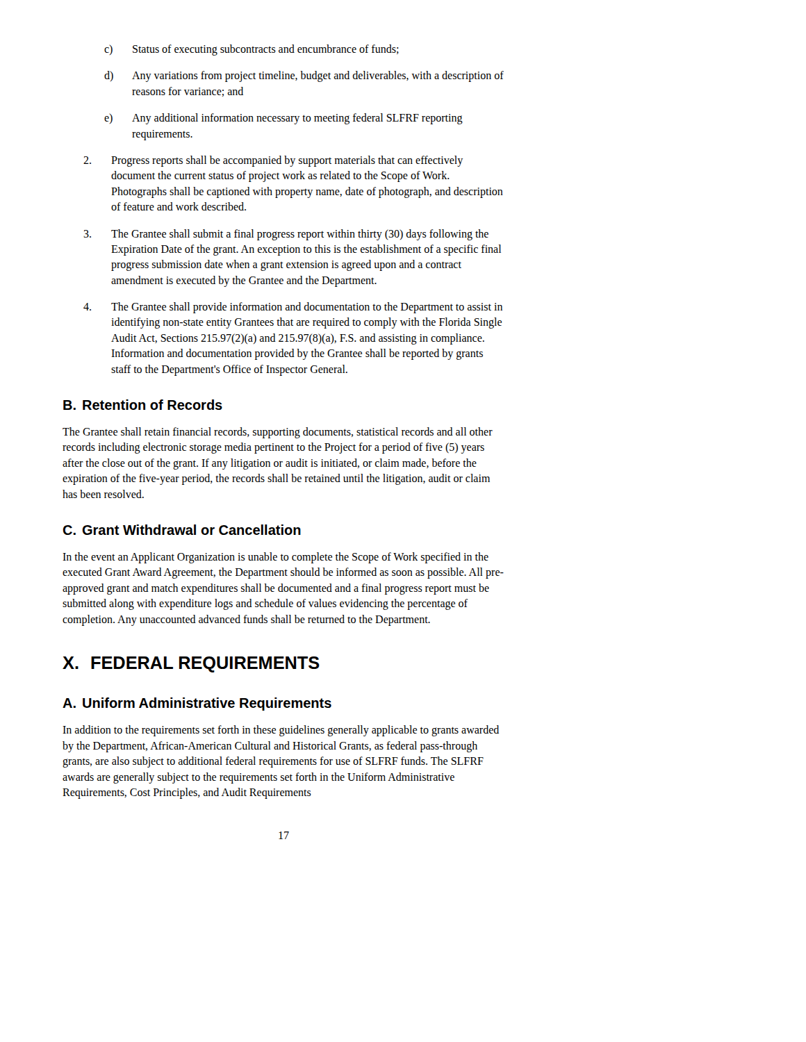c) Status of executing subcontracts and encumbrance of funds;
d) Any variations from project timeline, budget and deliverables, with a description of reasons for variance; and
e) Any additional information necessary to meeting federal SLFRF reporting requirements.
2. Progress reports shall be accompanied by support materials that can effectively document the current status of project work as related to the Scope of Work. Photographs shall be captioned with property name, date of photograph, and description of feature and work described.
3. The Grantee shall submit a final progress report within thirty (30) days following the Expiration Date of the grant. An exception to this is the establishment of a specific final progress submission date when a grant extension is agreed upon and a contract amendment is executed by the Grantee and the Department.
4. The Grantee shall provide information and documentation to the Department to assist in identifying non-state entity Grantees that are required to comply with the Florida Single Audit Act, Sections 215.97(2)(a) and 215.97(8)(a), F.S. and assisting in compliance. Information and documentation provided by the Grantee shall be reported by grants staff to the Department's Office of Inspector General.
B. Retention of Records
The Grantee shall retain financial records, supporting documents, statistical records and all other records including electronic storage media pertinent to the Project for a period of five (5) years after the close out of the grant. If any litigation or audit is initiated, or claim made, before the expiration of the five-year period, the records shall be retained until the litigation, audit or claim has been resolved.
C. Grant Withdrawal or Cancellation
In the event an Applicant Organization is unable to complete the Scope of Work specified in the executed Grant Award Agreement, the Department should be informed as soon as possible. All pre-approved grant and match expenditures shall be documented and a final progress report must be submitted along with expenditure logs and schedule of values evidencing the percentage of completion. Any unaccounted advanced funds shall be returned to the Department.
X. FEDERAL REQUIREMENTS
A. Uniform Administrative Requirements
In addition to the requirements set forth in these guidelines generally applicable to grants awarded by the Department, African-American Cultural and Historical Grants, as federal pass-through grants, are also subject to additional federal requirements for use of SLFRF funds. The SLFRF awards are generally subject to the requirements set forth in the Uniform Administrative Requirements, Cost Principles, and Audit Requirements
17